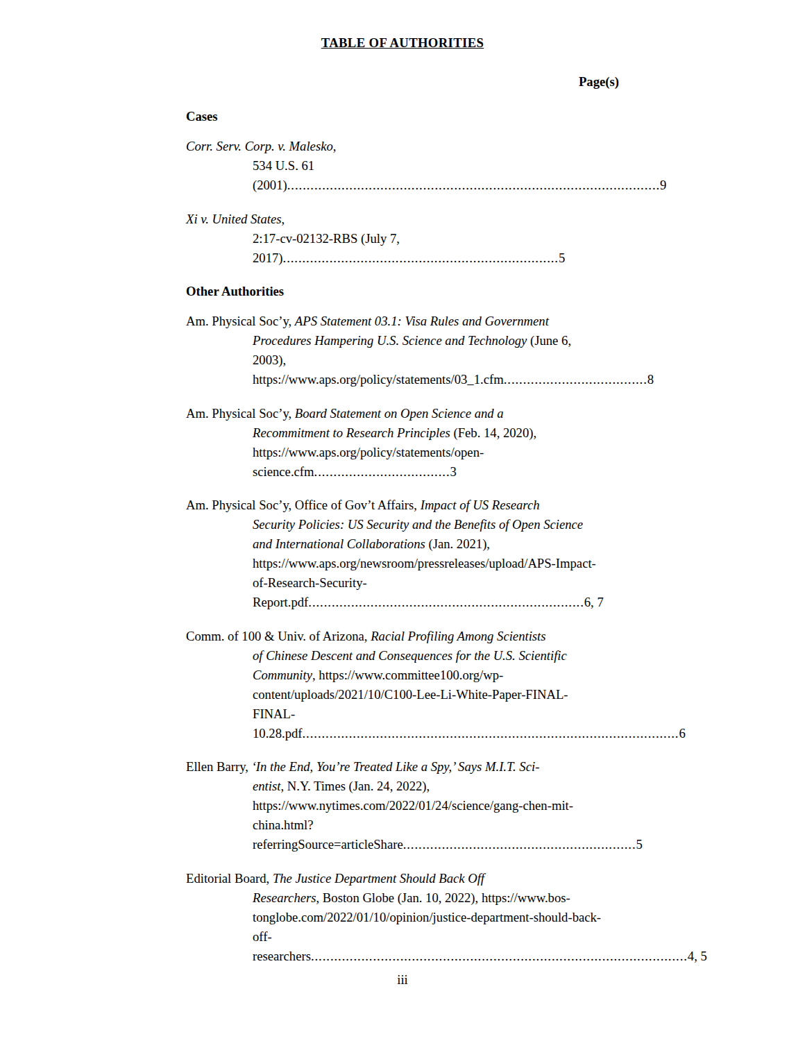TABLE OF AUTHORITIES
Page(s)
Cases
Corr. Serv. Corp. v. Malesko, 534 U.S. 61 (2001)................................................................................................ 9
Xi v. United States, 2:17-cv-02132-RBS (July 7, 2017)....................................................................... 5
Other Authorities
Am. Physical Soc’y, APS Statement 03.1: Visa Rules and Government Procedures Hampering U.S. Science and Technology (June 6, 2003), https://www.aps.org/policy/statements/03_1.cfm..................................... 8
Am. Physical Soc’y, Board Statement on Open Science and a Recommitment to Research Principles (Feb. 14, 2020), https://www.aps.org/policy/statements/open-science.cfm................................... 3
Am. Physical Soc’y, Office of Gov’t Affairs, Impact of US Research Security Policies: US Security and the Benefits of Open Science and International Collaborations (Jan. 2021), https://www.aps.org/newsroom/pressreleases/upload/APS-Impact- of-Research-Security-Report.pdf....................................................................... 6, 7
Comm. of 100 & Univ. of Arizona, Racial Profiling Among Scientists of Chinese Descent and Consequences for the U.S. Scientific Community, https://www.committee100.org/wp- content/uploads/2021/10/C100-Lee-Li-White-Paper-FINAL- FINAL-10.28.pdf................................................................................................. 6
Ellen Barry, ‘In the End, You’re Treated Like a Spy,’ Says M.I.T. Sci- entist, N.Y. Times (Jan. 24, 2022), https://www.nytimes.com/2022/01/24/science/gang-chen-mit- china.html?referringSource=articleShare............................................................ 5
Editorial Board, The Justice Department Should Back Off Researchers, Boston Globe (Jan. 10, 2022), https://www.bos- tonglobe.com/2022/01/10/opinion/justice-department-should-back- off-researchers................................................................................................. 4, 5
iii